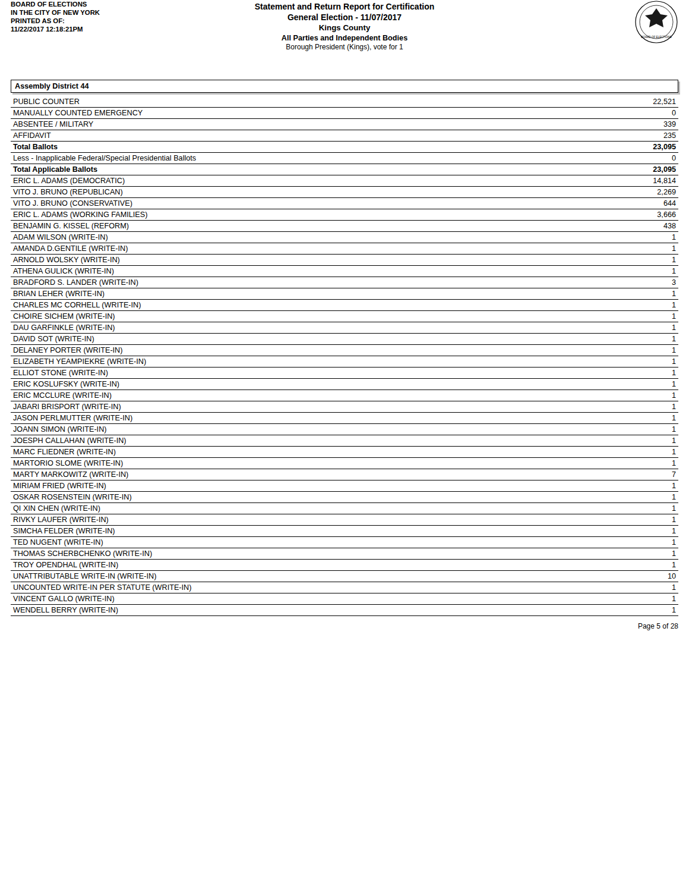Board of Elections
in the City of New York
Printed as of:
11/22/2017 12:18:21PM
Statement and Return Report for Certification
General Election - 11/07/2017
Kings County
All Parties and Independent Bodies
Borough President (Kings), vote for 1
BOARD OF ELECTIONS
Assembly District 44
| PUBLIC COUNTER | 22,521 |
| MANUALLY COUNTED EMERGENCY | 0 |
| ABSENTEE / MILITARY | 339 |
| AFFIDAVIT | 235 |
| Total Ballots | 23,095 |
| Less - Inapplicable Federal/Special Presidential Ballots | 0 |
| Total Applicable Ballots | 23,095 |
| ERIC L. ADAMS (DEMOCRATIC) | 14,814 |
| VITO J. BRUNO (REPUBLICAN) | 2,269 |
| VITO J. BRUNO (CONSERVATIVE) | 644 |
| ERIC L. ADAMS (WORKING FAMILIES) | 3,666 |
| BENJAMIN G. KISSEL (REFORM) | 438 |
| ADAM WILSON (WRITE-IN) | 1 |
| AMANDA D.GENTILE (WRITE-IN) | 1 |
| ARNOLD WOLSKY (WRITE-IN) | 1 |
| ATHENA GULICK (WRITE-IN) | 1 |
| BRADFORD S. LANDER (WRITE-IN) | 3 |
| BRIAN LEHER (WRITE-IN) | 1 |
| CHARLES MC CORHELL (WRITE-IN) | 1 |
| CHOIRE SICHEM (WRITE-IN) | 1 |
| DAU GARFINKLE (WRITE-IN) | 1 |
| DAVID SOT (WRITE-IN) | 1 |
| DELANEY PORTER (WRITE-IN) | 1 |
| ELIZABETH YEAMPIEKRE (WRITE-IN) | 1 |
| ELLIOT STONE (WRITE-IN) | 1 |
| ERIC KOSLUFSKY (WRITE-IN) | 1 |
| ERIC MCCLURE (WRITE-IN) | 1 |
| JABARI BRISPORT (WRITE-IN) | 1 |
| JASON PERLMUTTER (WRITE-IN) | 1 |
| JOANN SIMON (WRITE-IN) | 1 |
| JOESPH CALLAHAN (WRITE-IN) | 1 |
| MARC FLIEDNER (WRITE-IN) | 1 |
| MARTORIO SLOME (WRITE-IN) | 1 |
| MARTY MARKOWITZ (WRITE-IN) | 7 |
| MIRIAM FRIED (WRITE-IN) | 1 |
| OSKAR ROSENSTEIN (WRITE-IN) | 1 |
| QI XIN CHEN (WRITE-IN) | 1 |
| RIVKY LAUFER (WRITE-IN) | 1 |
| SIMCHA FELDER (WRITE-IN) | 1 |
| TED NUGENT (WRITE-IN) | 1 |
| THOMAS SCHERBCHENKO (WRITE-IN) | 1 |
| TROY OPENDHAL (WRITE-IN) | 1 |
| UNATTRIBUTABLE WRITE-IN (WRITE-IN) | 10 |
| UNCOUNTED WRITE-IN PER STATUTE (WRITE-IN) | 1 |
| VINCENT GALLO (WRITE-IN) | 1 |
| WENDELL BERRY (WRITE-IN) | 1 |
Page 5 of 28